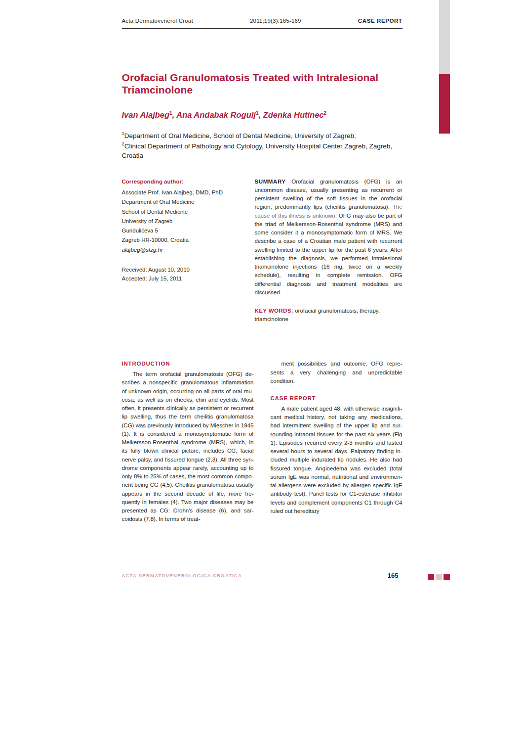Acta Dermatovenerol Croat
2011;19(3):165-169
CASE REPORT
Orofacial Granulomatosis Treated with Intralesional Triamcinolone
Ivan Alajbeg1, Ana Andabak Rogulj1, Zdenka Hutinec2
1Department of Oral Medicine, School of Dental Medicine, University of Zagreb;
2Clinical Department of Pathology and Cytology, University Hospital Center Zagreb, Zagreb, Croatia
Corresponding author:
Associate Prof. Ivan Alajbeg, DMD, PhD
Department of Oral Medicine
School of Dental Medicine
University of Zagreb
Gundulićeva 5
Zagreb HR-10000, Croatia
alajbeg@sfzg.hr
Received: August 10, 2010
Accepted: July 15, 2011
SUMMARY Orofacial granulomatosis (OFG) is an uncommon disease, usually presenting as recurrent or persistent swelling of the soft tissues in the orofacial region, predominantly lips (cheilitis granulomatosa). The cause of this illness is unknown. OFG may also be part of the triad of Melkersson-Rosenthal syndrome (MRS) and some consider it a monosymptomatic form of MRS. We describe a case of a Croatian male patient with recurrent swelling limited to the upper lip for the past 6 years. After establishing the diagnosis, we performed intralesional triamcinolone injections (16 mg, twice on a weekly schedule), resulting in complete remission. OFG differential diagnosis and treatment modalities are discussed.
KEY WORDS: orofacial granulomatosis, therapy, triamcinolone
INTRODUCTION
The term orofacial granulomatosis (OFG) describes a nonspecific granulomatous inflammation of unknown origin, occurring on all parts of oral mucosa, as well as on cheeks, chin and eyelids. Most often, it presents clinically as persistent or recurrent lip swelling, thus the term cheilitis granulomatosa (CG) was previously introduced by Miescher in 1945 (1). It is considered a monosymptomatic form of Melkersson-Rosenthal syndrome (MRS), which, in its fully blown clinical picture, includes CG, facial nerve palsy, and fissured tongue (2,3). All three syndrome components appear rarely, accounting up to only 8% to 25% of cases, the most common component being CG (4,5). Cheilitis granulomatosa usually appears in the second decade of life, more frequently in females (4). Two major diseases may be presented as CG: Crohn's disease (6), and sarcoidosis (7,8). In terms of treat-
ment possibilities and outcome, OFG represents a very challenging and unpredictable condition.
CASE REPORT
A male patient aged 48, with otherwise insignificant medical history, not taking any medications, had intermittent swelling of the upper lip and surrounding intraoral tissues for the past six years (Fig 1). Episodes recurred every 2-3 months and lasted several hours to several days. Palpatory finding included multiple indurated lip nodules. He also had fissured tongue. Angioedema was excluded (total serum IgE was normal, nutritional and environmental allergens were excluded by allergen-specific IgE antibody test). Panel tests for C1-esterase inhibitor levels and complement components C1 through C4 ruled out hereditary
ACTA DERMATOVENEROLOGICA CROATICA
165